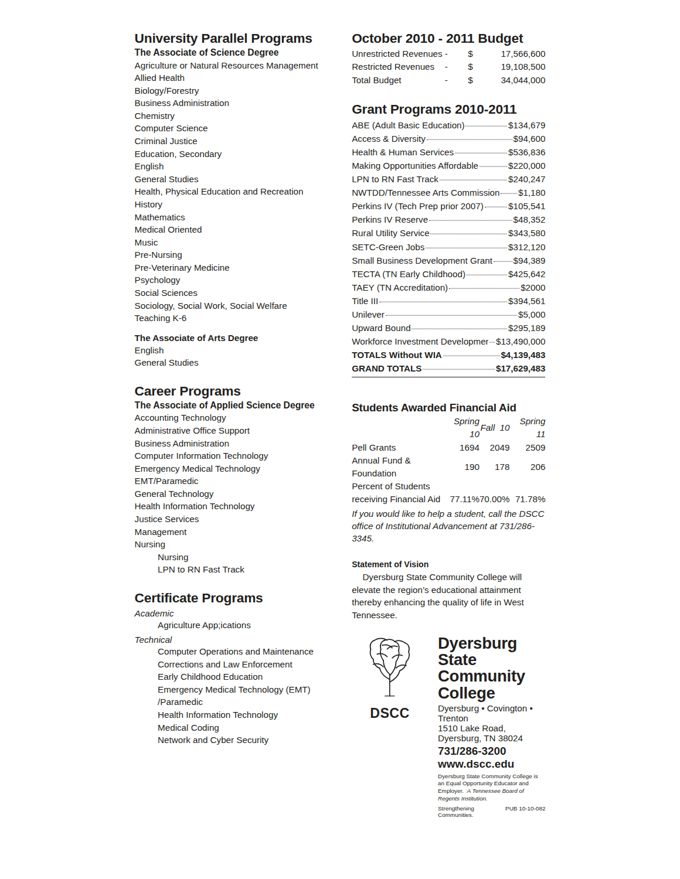University Parallel Programs
The Associate of Science Degree
Agriculture or Natural Resources Management
Allied Health
Biology/Forestry
Business Administration
Chemistry
Computer Science
Criminal Justice
Education, Secondary
English
General Studies
Health, Physical Education and Recreation
History
Mathematics
Medical Oriented
Music
Pre-Nursing
Pre-Veterinary Medicine
Psychology
Social Sciences
Sociology, Social Work, Social Welfare
Teaching K-6
The Associate of Arts Degree
English
General Studies
Career Programs
The Associate of Applied Science Degree
Accounting Technology
Administrative Office Support
Business Administration
Computer Information Technology
Emergency Medical Technology
EMT/Paramedic
General Technology
Health Information Technology
Justice Services
Management
Nursing
Nursing
LPN to RN Fast Track
Certificate Programs
Academic
Agriculture App;ications
Technical
Computer Operations and Maintenance
Corrections and Law Enforcement
Early Childhood Education
Emergency Medical Technology (EMT) /Paramedic
Health Information Technology
Medical Coding
Network and Cyber Security
October 2010 - 2011 Budget
| Unrestricted Revenues | - | $ | 17,566,600 |
| Restricted Revenues | - | $ | 19,108,500 |
| Total Budget | - | $ | 34,044,000 |
Grant Programs 2010-2011
ABE (Adult Basic Education)
$134,679
Access & Diversity
$94,600
Health & Human Services
$536,836
Making Opportunities Affordable
$220,000
LPN to RN Fast Track
$240,247
NWTDD/Tennessee Arts Commission
$1,180
Perkins IV (Tech Prep prior 2007)
$105,541
Perkins IV Reserve
$48,352
Rural Utility Service
$343,580
SETC-Green Jobs
$312,120
Small Business Development Grant
$94,389
TECTA (TN Early Childhood)
$425,642
TAEY (TN Accreditation)
$2000
Title III
$394,561
Unilever
$5,000
Upward Bound
$295,189
Workforce Investment Development
$13,490,000
TOTALS Without WIA
$4,139,483
GRAND TOTALS
$17,629,483
Students Awarded Financial Aid
| | Spring 10 | Fall 10 | Spring 11 |
| --- | --- | --- | --- |
| Pell Grants | 1694 | 2049 | 2509 |
| Annual Fund & Foundation | 190 | 178 | 206 |
| Percent of Students receiving Financial Aid | 77.11% | 70.00% | 71.78% |
If you would like to help a student, call the DSCC office of Institutional Advancement at 731/286-3345.
Statement of Vision
Dyersburg State Community College will elevate the region’s educational attainment thereby enhancing the quality of life in West Tennessee.
DSCC
Dyersburg State
Community College
Dyersburg • Covington • Trenton
1510 Lake Road, Dyersburg, TN 38024
731/286-3200 www.dscc.edu
Dyersburg State Community College is an Equal Opportunity Educator and Employer. A Tennessee Board of Regents Institution.
Strengthening Communities. PUB 10-10-082